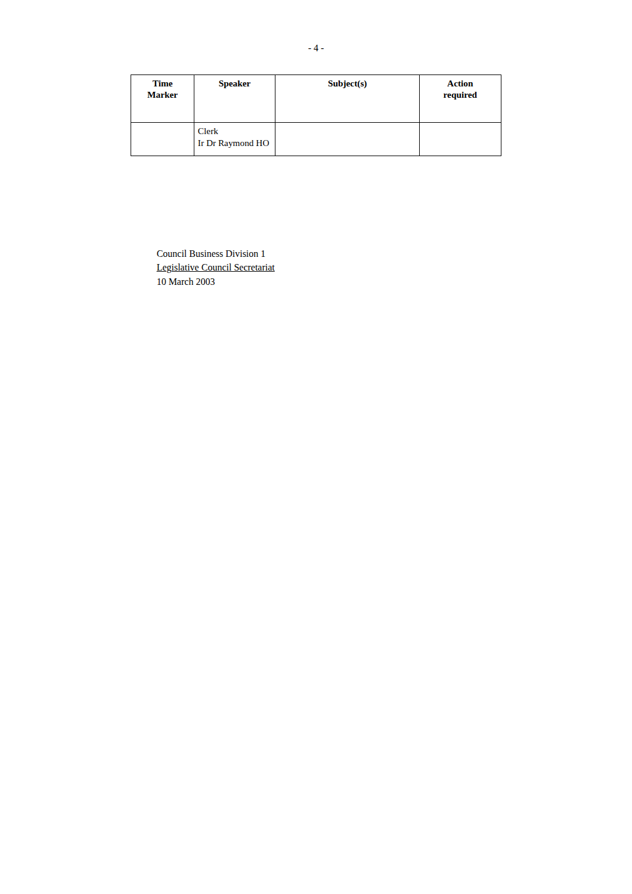- 4 -
| Time Marker | Speaker | Subject(s) | Action required |
| --- | --- | --- | --- |
| | Clerk Ir Dr Raymond HO | | |
Council Business Division 1
Legislative Council Secretariat
10 March 2003